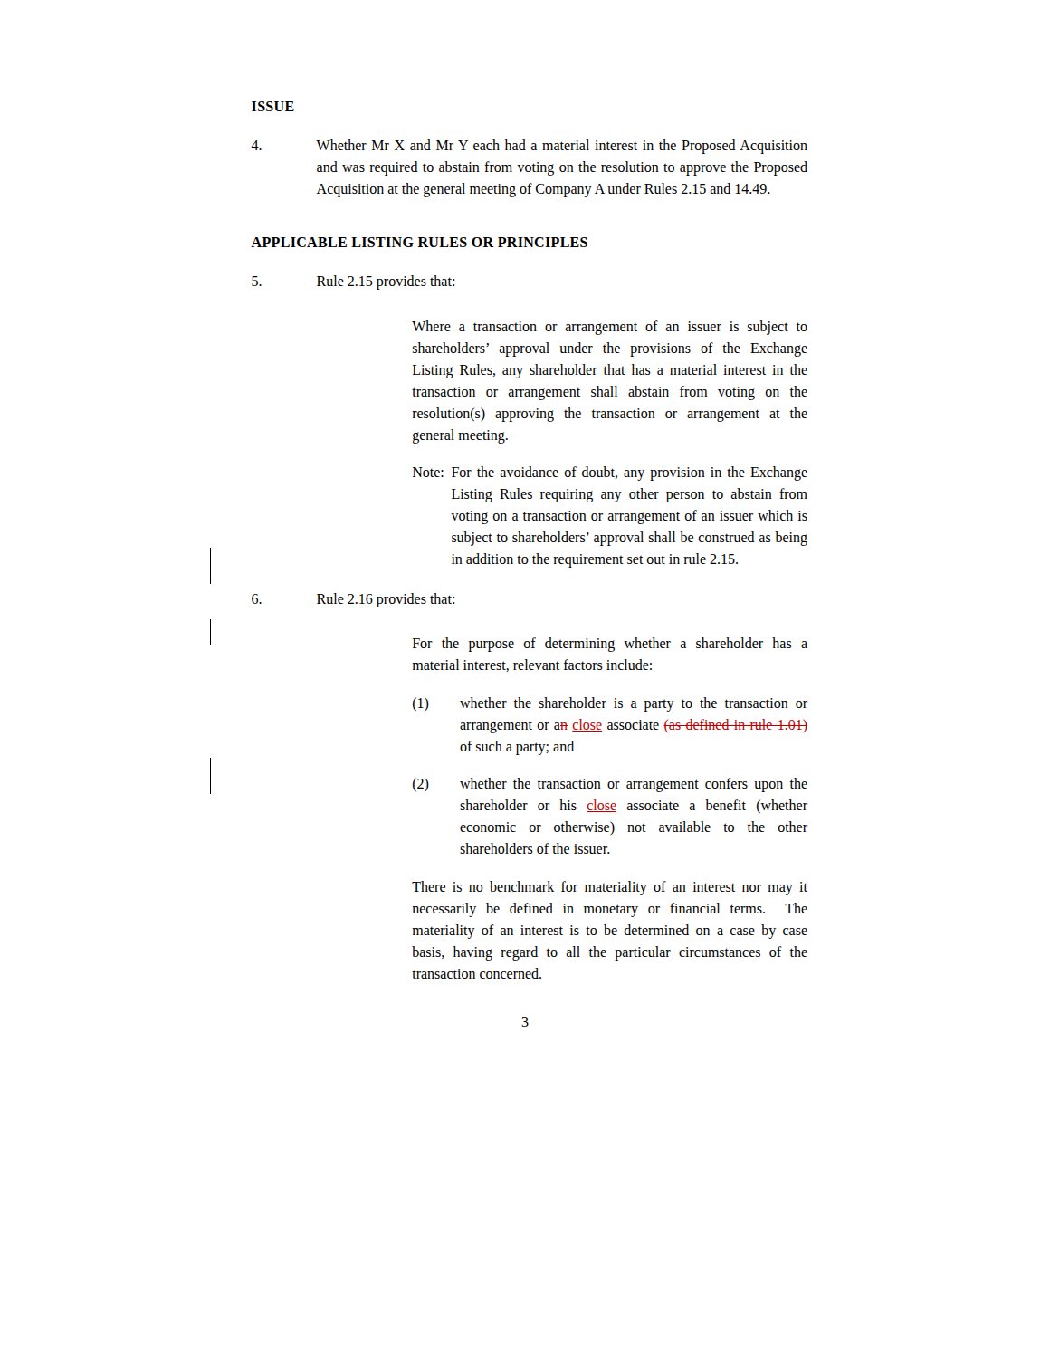ISSUE
4.
Whether Mr X and Mr Y each had a material interest in the Proposed Acquisition and was required to abstain from voting on the resolution to approve the Proposed Acquisition at the general meeting of Company A under Rules 2.15 and 14.49.
APPLICABLE LISTING RULES OR PRINCIPLES
5.
Rule 2.15 provides that:
Where a transaction or arrangement of an issuer is subject to shareholders’ approval under the provisions of the Exchange Listing Rules, any shareholder that has a material interest in the transaction or arrangement shall abstain from voting on the resolution(s) approving the transaction or arrangement at the general meeting.
Note:
For the avoidance of doubt, any provision in the Exchange Listing Rules requiring any other person to abstain from voting on a transaction or arrangement of an issuer which is subject to shareholders’ approval shall be construed as being in addition to the requirement set out in rule 2.15.
6.
Rule 2.16 provides that:
For the purpose of determining whether a shareholder has a material interest, relevant factors include:
(1)
whether the shareholder is a party to the transaction or arrangement or an close associate (as defined in rule 1.01) of such a party; and
(2)
whether the transaction or arrangement confers upon the shareholder or his close associate a benefit (whether economic or otherwise) not available to the other shareholders of the issuer.
There is no benchmark for materiality of an interest nor may it necessarily be defined in monetary or financial terms. The materiality of an interest is to be determined on a case by case basis, having regard to all the particular circumstances of the transaction concerned.
3